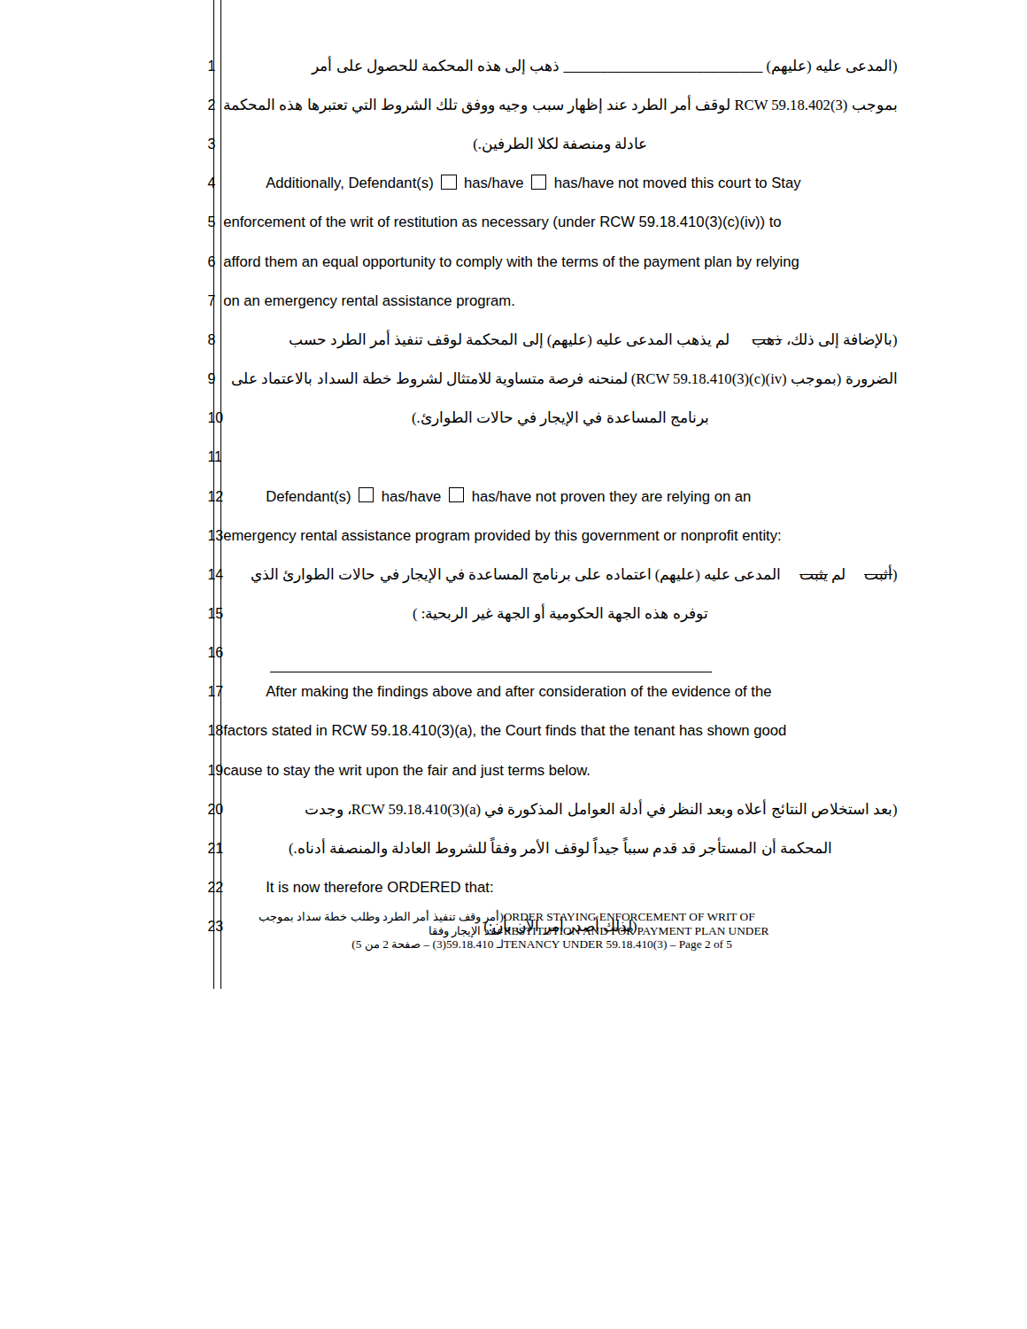| 1 | (المدعى عليه (عليهم) ___________________________ ذهب إلى هذه المحكمة للحصول على أمر |
| 2 | بموجب RCW 59.18.402(3) لوقف أمر الطرد عند إظهار سبب وجيه ووفق تلك الشروط التي تعتبرها هذه المحكمة |
| 3 | عادلة ومنصفة لكلا الطرفين.) |
| 4 | Additionally, Defendant(s) has/have has/have not moved this court to Stay |
| 5 | enforcement of the writ of restitution as necessary (under RCW 59.18.410(3)(c)(iv)) to |
| 6 | afford them an equal opportunity to comply with the terms of the payment plan by relying |
| 7 | on an emergency rental assistance program. |
| 8 | (بالإضافة إلى ذلك، ذهب لم يذهب المدعى عليه (عليهم) إلى المحكمة لوقف تنفيذ أمر الطرد حسب |
| 9 | الضرورة (بموجب RCW 59.18.410(3)(c)(iv)) لمنحنه فرصة متساوية للامتثال لشروط خطة السداد بالاعتماد على |
| 10 | برنامج المساعدة في الإيجار في حالات الطوارئ.) |
| 11 | |
| 12 | Defendant(s) has/have has/have not proven they are relying on an |
| 13 | emergency rental assistance program provided by this government or nonprofit entity: |
| 14 | ( أثبت لم يثبت المدعى عليه (عليهم) اعتماده على برنامج المساعدة في الإيجار في حالات الطوارئ الذي |
| 15 | توفره هذه الجهة الحكومية أو الجهة غير الربحية: ) |
| 16 | |
| 17 | After making the findings above and after consideration of the evidence of the |
| 18 | factors stated in RCW 59.18.410(3)(a), the Court finds that the tenant has shown good |
| 19 | cause to stay the writ upon the fair and just terms below. |
| 20 | (بعد استخلاص النتائج أعلاه وبعد النظر في أدلة العوامل المذكورة في RCW 59.18.410(3)(a)، وجدت |
| 21 | المحكمة أن المستأجر قد قدم سبباً جيداً لوقف الأمر وفقاً للشروط العادلة والمنصفة أدناه.) |
| 22 | It is now therefore ORDERED that: |
| 23 | (لذلك أصدر أمر الآن بأن:) |
| (أمر وقف تنفيذ أمر الطرد وطلب خطة سداد بموجب عقد الإيجار وفقا لـ 59.18.410(3) – صفحة 2 من 5) | ORDER STAYING ENFORCEMENT OF WRIT OF RESTITUTION AND FOR PAYMENT PLAN UNDER TENANCY UNDER 59.18.410(3) – Page 2 of 5 |